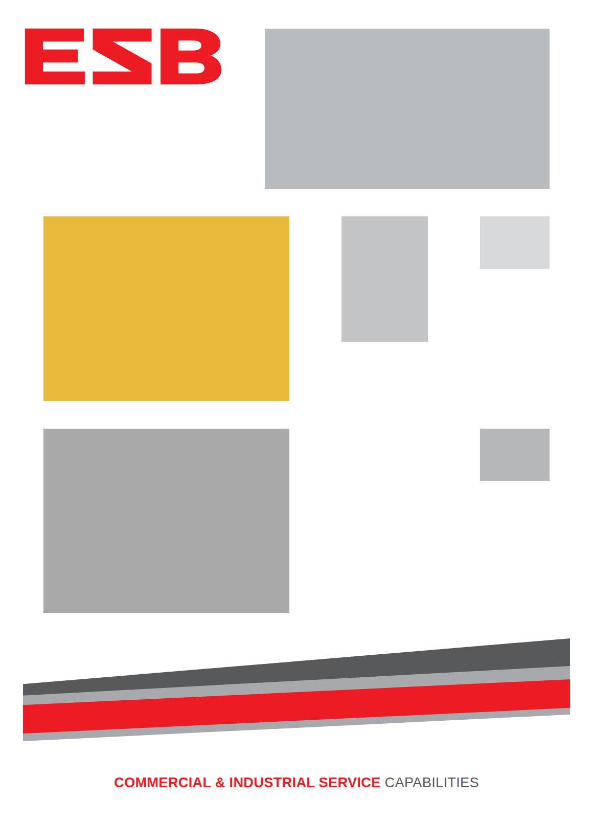ESB
Commercial & Industrial Service Capabilities